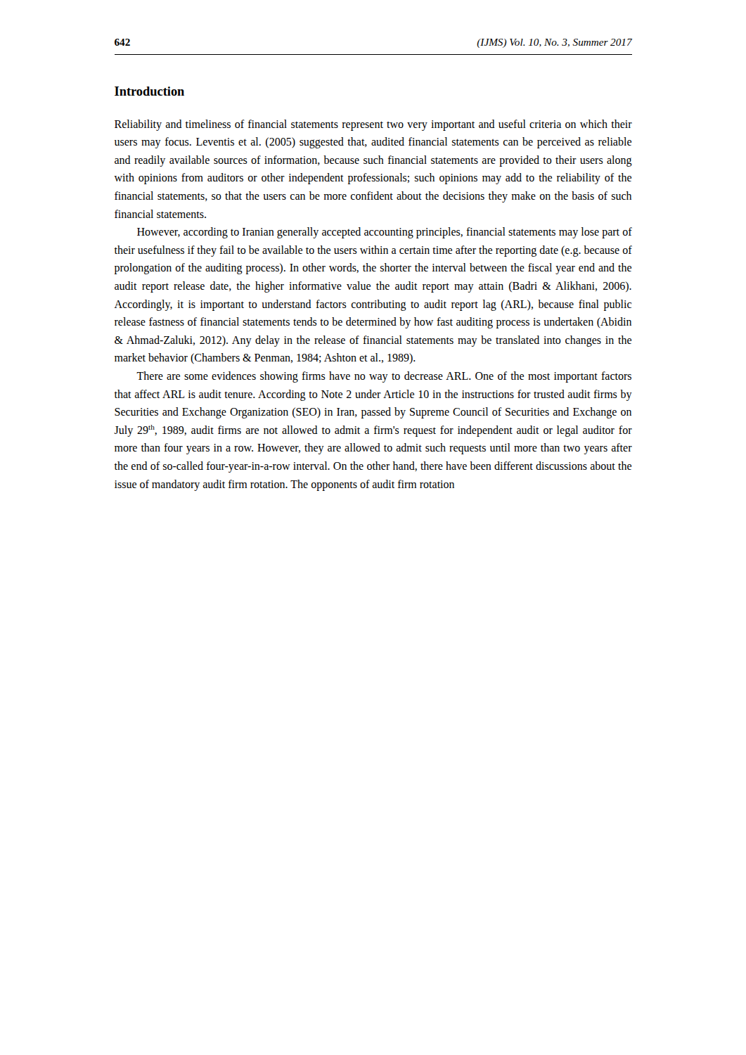642 (IJMS) Vol. 10, No. 3, Summer 2017
Introduction
Reliability and timeliness of financial statements represent two very important and useful criteria on which their users may focus. Leventis et al. (2005) suggested that, audited financial statements can be perceived as reliable and readily available sources of information, because such financial statements are provided to their users along with opinions from auditors or other independent professionals; such opinions may add to the reliability of the financial statements, so that the users can be more confident about the decisions they make on the basis of such financial statements.
However, according to Iranian generally accepted accounting principles, financial statements may lose part of their usefulness if they fail to be available to the users within a certain time after the reporting date (e.g. because of prolongation of the auditing process). In other words, the shorter the interval between the fiscal year end and the audit report release date, the higher informative value the audit report may attain (Badri & Alikhani, 2006). Accordingly, it is important to understand factors contributing to audit report lag (ARL), because final public release fastness of financial statements tends to be determined by how fast auditing process is undertaken (Abidin & Ahmad-Zaluki, 2012). Any delay in the release of financial statements may be translated into changes in the market behavior (Chambers & Penman, 1984; Ashton et al., 1989).
There are some evidences showing firms have no way to decrease ARL. One of the most important factors that affect ARL is audit tenure. According to Note 2 under Article 10 in the instructions for trusted audit firms by Securities and Exchange Organization (SEO) in Iran, passed by Supreme Council of Securities and Exchange on July 29th, 1989, audit firms are not allowed to admit a firm's request for independent audit or legal auditor for more than four years in a row. However, they are allowed to admit such requests until more than two years after the end of so-called four-year-in-a-row interval. On the other hand, there have been different discussions about the issue of mandatory audit firm rotation. The opponents of audit firm rotation